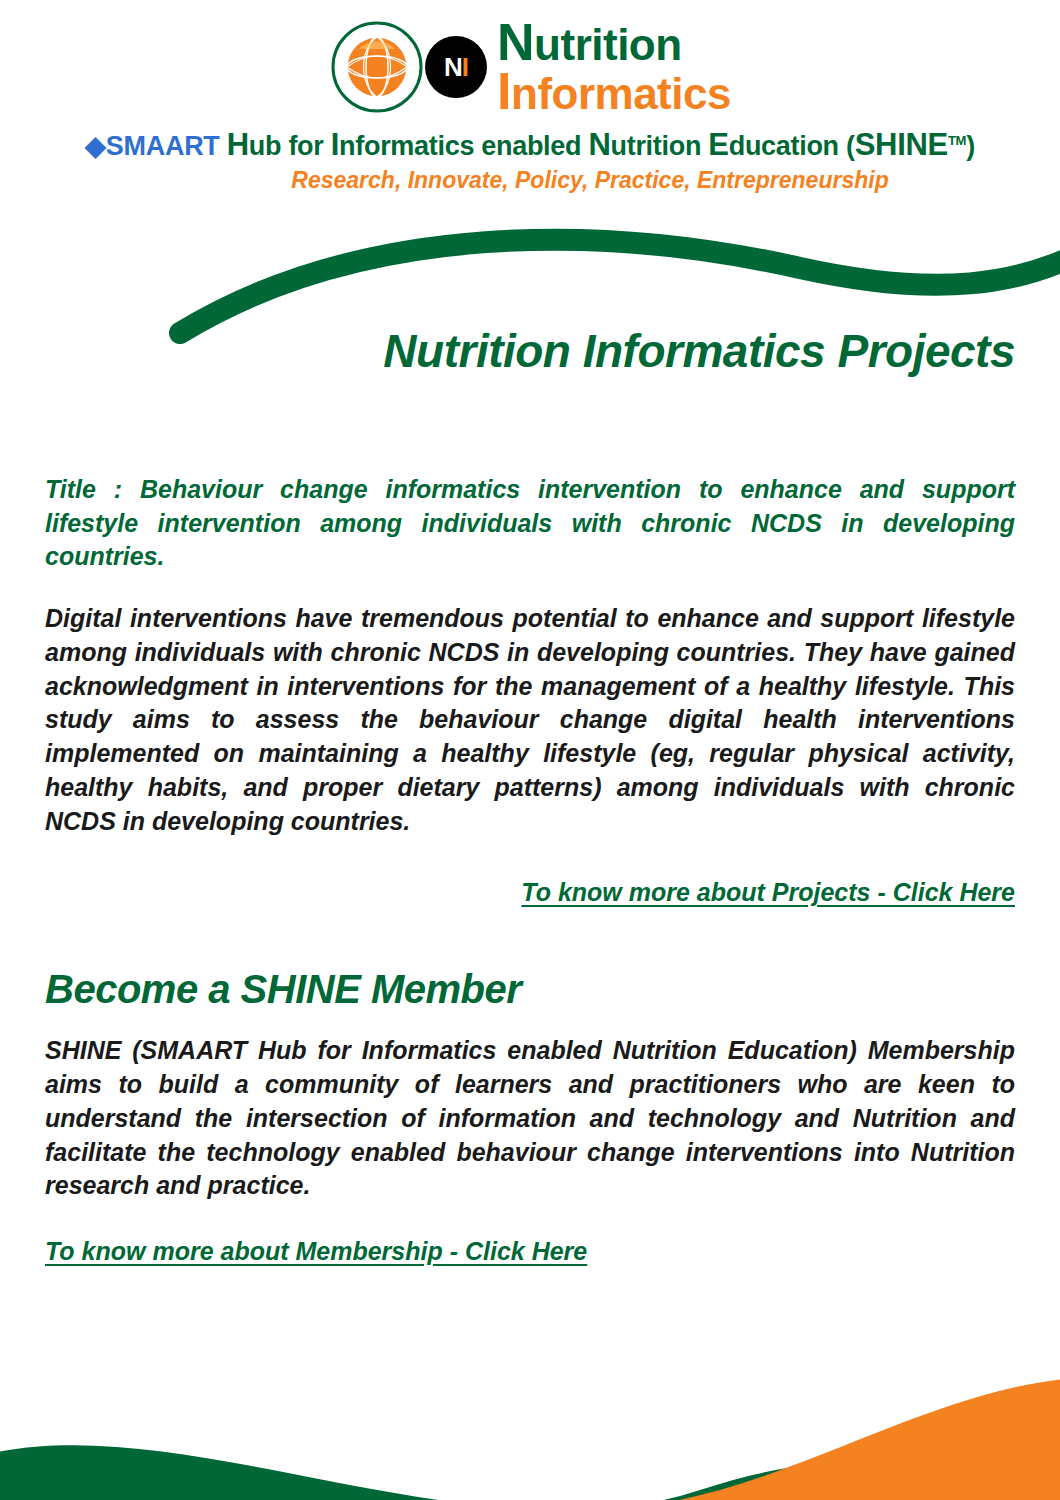NI
Nutrition
Informatics
◆SMAART Hub for Informatics enabled Nutrition Education (SHINETM)
Research, Innovate, Policy, Practice, Entrepreneurship
Nutrition Informatics Projects
Title : Behaviour change informatics intervention to enhance and support lifestyle intervention among individuals with chronic NCDS in developing countries.
Digital interventions have tremendous potential to enhance and support lifestyle among individuals with chronic NCDS in developing countries. They have gained acknowledgment in interventions for the management of a healthy lifestyle. This study aims to assess the behaviour change digital health interventions implemented on maintaining a healthy lifestyle (eg, regular physical activity, healthy habits, and proper dietary patterns) among individuals with chronic NCDS in developing countries.
To know more about Projects - Click Here
Become a SHINE Member
SHINE (SMAART Hub for Informatics enabled Nutrition Education) Membership aims to build a community of learners and practitioners who are keen to understand the intersection of information and technology and Nutrition and facilitate the technology enabled behaviour change interventions into Nutrition research and practice.
To know more about Membership - Click Here